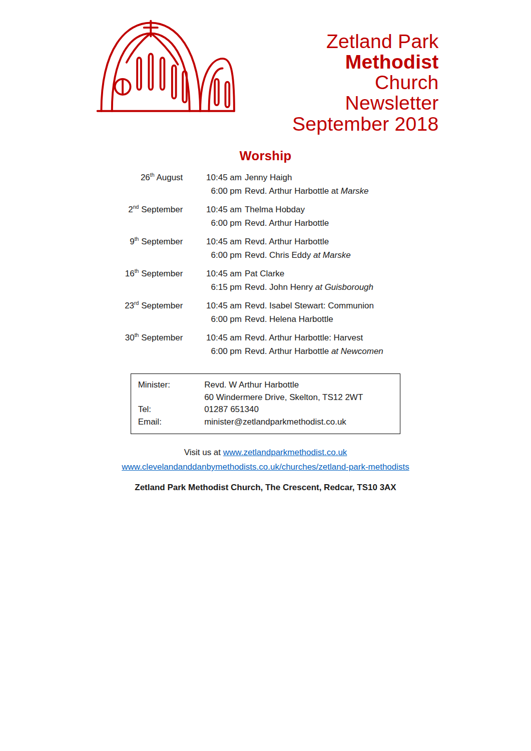Zetland Park Methodist Church Newsletter September 2018
Worship
| 26 th August | 10:45 am | Jenny Haigh |
| | 6:00 pm | Revd. Arthur Harbottle at Marske |
| 2 nd September | 10:45 am | Thelma Hobday |
| | 6:00 pm | Revd. Arthur Harbottle |
| 9 th September | 10:45 am | Revd. Arthur Harbottle |
| | 6:00 pm | Revd. Chris Eddy at Marske |
| 16 th September | 10:45 am | Pat Clarke |
| | 6:15 pm | Revd. John Henry at Guisborough |
| 23 rd September | 10:45 am | Revd. Isabel Stewart: Communion |
| | 6:00 pm | Revd. Helena Harbottle |
| 30 th September | 10:45 am | Revd. Arthur Harbottle: Harvest |
| | 6:00 pm | Revd. Arthur Harbottle at Newcomen |
| Minister: | Revd. W Arthur Harbottle |
| | 60 Windermere Drive, Skelton, TS12 2WT |
| Tel: | 01287 651340 |
| Email: | minister@zetlandparkmethodist.co.uk |
Visit us at www.zetlandparkmethodist.co.uk
www.clevelandanddanbymethodists.co.uk/churches/zetland-park-methodists
Zetland Park Methodist Church, The Crescent, Redcar, TS10 3AX